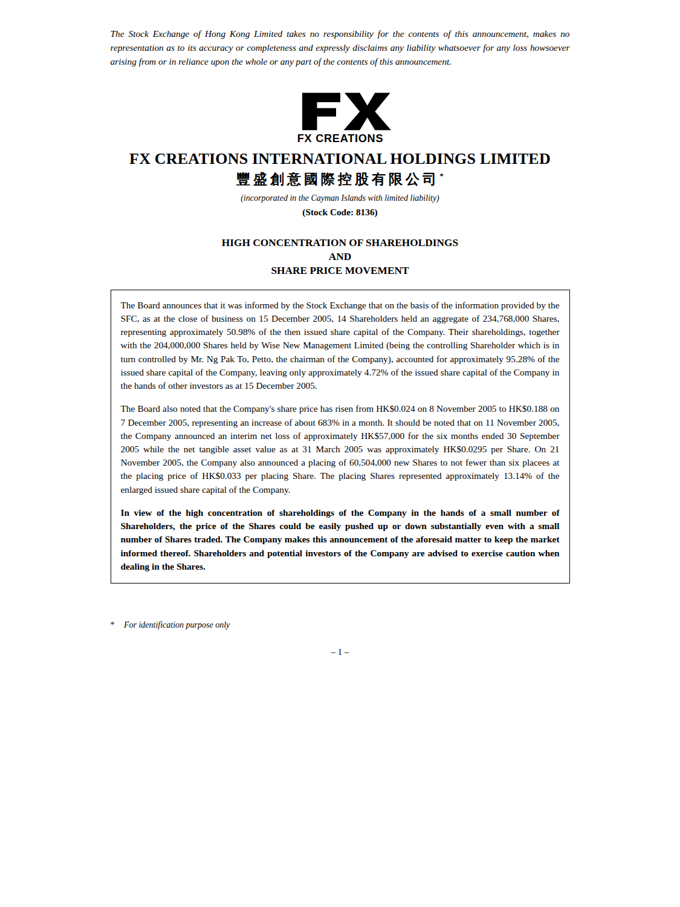The Stock Exchange of Hong Kong Limited takes no responsibility for the contents of this announcement, makes no representation as to its accuracy or completeness and expressly disclaims any liability whatsoever for any loss howsoever arising from or in reliance upon the whole or any part of the contents of this announcement.
FX CREATIONS
FX CREATIONS INTERNATIONAL HOLDINGS LIMITED
豐盛創意國際控股有限公司*
(incorporated in the Cayman Islands with limited liability)
(Stock Code: 8136)
HIGH CONCENTRATION OF SHAREHOLDINGS
AND
SHARE PRICE MOVEMENT
The Board announces that it was informed by the Stock Exchange that on the basis of the information provided by the SFC, as at the close of business on 15 December 2005, 14 Shareholders held an aggregate of 234,768,000 Shares, representing approximately 50.98% of the then issued share capital of the Company. Their shareholdings, together with the 204,000,000 Shares held by Wise New Management Limited (being the controlling Shareholder which is in turn controlled by Mr. Ng Pak To, Petto, the chairman of the Company), accounted for approximately 95.28% of the issued share capital of the Company, leaving only approximately 4.72% of the issued share capital of the Company in the hands of other investors as at 15 December 2005.
The Board also noted that the Company's share price has risen from HK$0.024 on 8 November 2005 to HK$0.188 on 7 December 2005, representing an increase of about 683% in a month. It should be noted that on 11 November 2005, the Company announced an interim net loss of approximately HK$57,000 for the six months ended 30 September 2005 while the net tangible asset value as at 31 March 2005 was approximately HK$0.0295 per Share. On 21 November 2005, the Company also announced a placing of 60,504,000 new Shares to not fewer than six placees at the placing price of HK$0.033 per placing Share. The placing Shares represented approximately 13.14% of the enlarged issued share capital of the Company.
In view of the high concentration of shareholdings of the Company in the hands of a small number of Shareholders, the price of the Shares could be easily pushed up or down substantially even with a small number of Shares traded. The Company makes this announcement of the aforesaid matter to keep the market informed thereof. Shareholders and potential investors of the Company are advised to exercise caution when dealing in the Shares.
*For identification purpose only
– 1 –